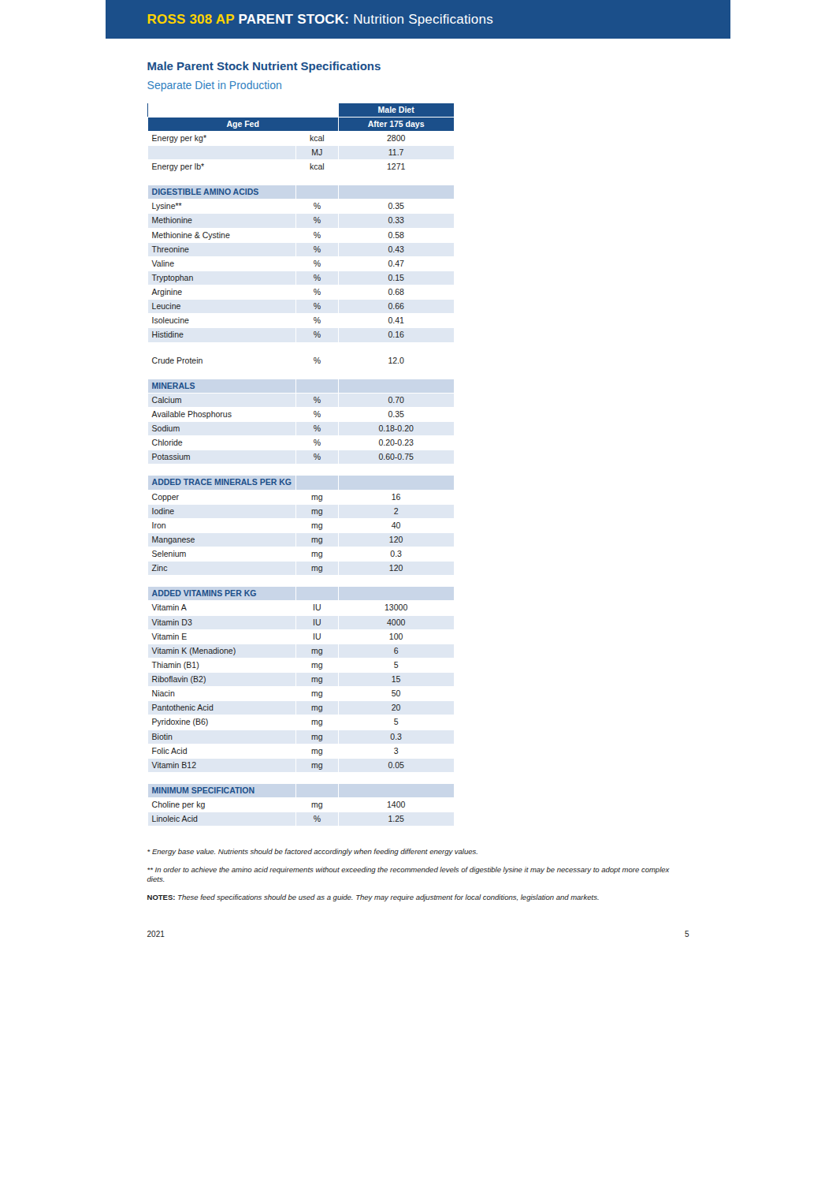ROSS 308 AP PARENT STOCK: Nutrition Specifications
Male Parent Stock Nutrient Specifications
Separate Diet in Production
| | | Male Diet |
| Age Fed | After 175 days |
| Energy per kg* | kcal | 2800 |
| | MJ | 11.7 |
| Energy per lb* | kcal | 1271 |
| DIGESTIBLE AMINO ACIDS | | |
| Lysine** | % | 0.35 |
| Methionine | % | 0.33 |
| Methionine & Cystine | % | 0.58 |
| Threonine | % | 0.43 |
| Valine | % | 0.47 |
| Tryptophan | % | 0.15 |
| Arginine | % | 0.68 |
| Leucine | % | 0.66 |
| Isoleucine | % | 0.41 |
| Histidine | % | 0.16 |
| Crude Protein | % | 12.0 |
| MINERALS | | |
| Calcium | % | 0.70 |
| Available Phosphorus | % | 0.35 |
| Sodium | % | 0.18-0.20 |
| Chloride | % | 0.20-0.23 |
| Potassium | % | 0.60-0.75 |
| ADDED TRACE MINERALS PER KG | | |
| Copper | mg | 16 |
| Iodine | mg | 2 |
| Iron | mg | 40 |
| Manganese | mg | 120 |
| Selenium | mg | 0.3 |
| Zinc | mg | 120 |
| ADDED VITAMINS PER KG | | |
| Vitamin A | IU | 13000 |
| Vitamin D3 | IU | 4000 |
| Vitamin E | IU | 100 |
| Vitamin K (Menadione) | mg | 6 |
| Thiamin (B1) | mg | 5 |
| Riboflavin (B2) | mg | 15 |
| Niacin | mg | 50 |
| Pantothenic Acid | mg | 20 |
| Pyridoxine (B6) | mg | 5 |
| Biotin | mg | 0.3 |
| Folic Acid | mg | 3 |
| Vitamin B12 | mg | 0.05 |
| MINIMUM SPECIFICATION | | |
| Choline per kg | mg | 1400 |
| Linoleic Acid | % | 1.25 |
* Energy base value. Nutrients should be factored accordingly when feeding different energy values.
** In order to achieve the amino acid requirements without exceeding the recommended levels of digestible lysine it may be necessary to adopt more complex diets.
NOTES: These feed specifications should be used as a guide. They may require adjustment for local conditions, legislation and markets.
2021 5